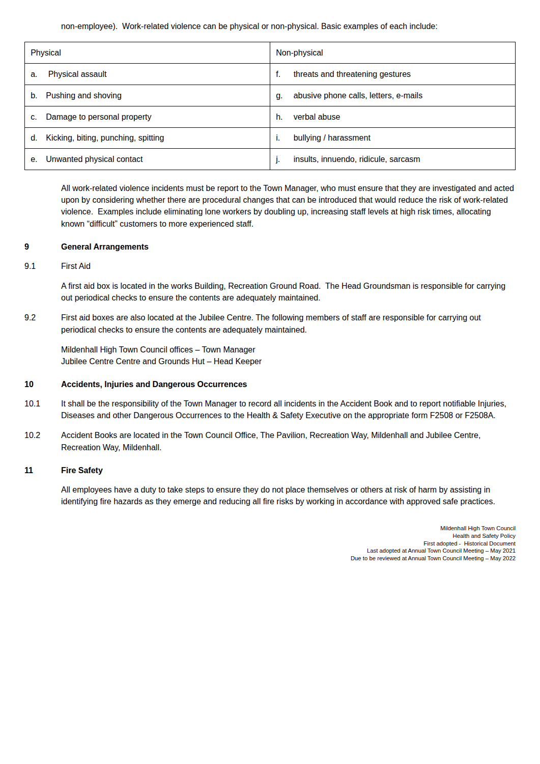non-employee). Work-related violence can be physical or non-physical. Basic examples of each include:
| Physical | Non-physical |
| a. Physical assault | f. threats and threatening gestures |
| b. Pushing and shoving | g. abusive phone calls, letters, e-mails |
| c. Damage to personal property | h. verbal abuse |
| d. Kicking, biting, punching, spitting | i. bullying / harassment |
| e. Unwanted physical contact | j. insults, innuendo, ridicule, sarcasm |
All work-related violence incidents must be report to the Town Manager, who must ensure that they are investigated and acted upon by considering whether there are procedural changes that can be introduced that would reduce the risk of work-related violence. Examples include eliminating lone workers by doubling up, increasing staff levels at high risk times, allocating known “difficult” customers to more experienced staff.
9
General Arrangements
9.1
First Aid
A first aid box is located in the works Building, Recreation Ground Road. The Head Groundsman is responsible for carrying out periodical checks to ensure the contents are adequately maintained.
9.2
First aid boxes are also located at the Jubilee Centre. The following members of staff are responsible for carrying out periodical checks to ensure the contents are adequately maintained.
Mildenhall High Town Council offices – Town Manager
Jubilee Centre Centre and Grounds Hut – Head Keeper
10
Accidents, Injuries and Dangerous Occurrences
10.1
It shall be the responsibility of the Town Manager to record all incidents in the Accident Book and to report notifiable Injuries, Diseases and other Dangerous Occurrences to the Health & Safety Executive on the appropriate form F2508 or F2508A.
10.2
Accident Books are located in the Town Council Office, The Pavilion, Recreation Way, Mildenhall and Jubilee Centre, Recreation Way, Mildenhall.
11
Fire Safety
All employees have a duty to take steps to ensure they do not place themselves or others at risk of harm by assisting in identifying fire hazards as they emerge and reducing all fire risks by working in accordance with approved safe practices.
Mildenhall High Town Council
Health and Safety Policy
First adopted - Historical Document
Last adopted at Annual Town Council Meeting – May 2021
Due to be reviewed at Annual Town Council Meeting – May 2022